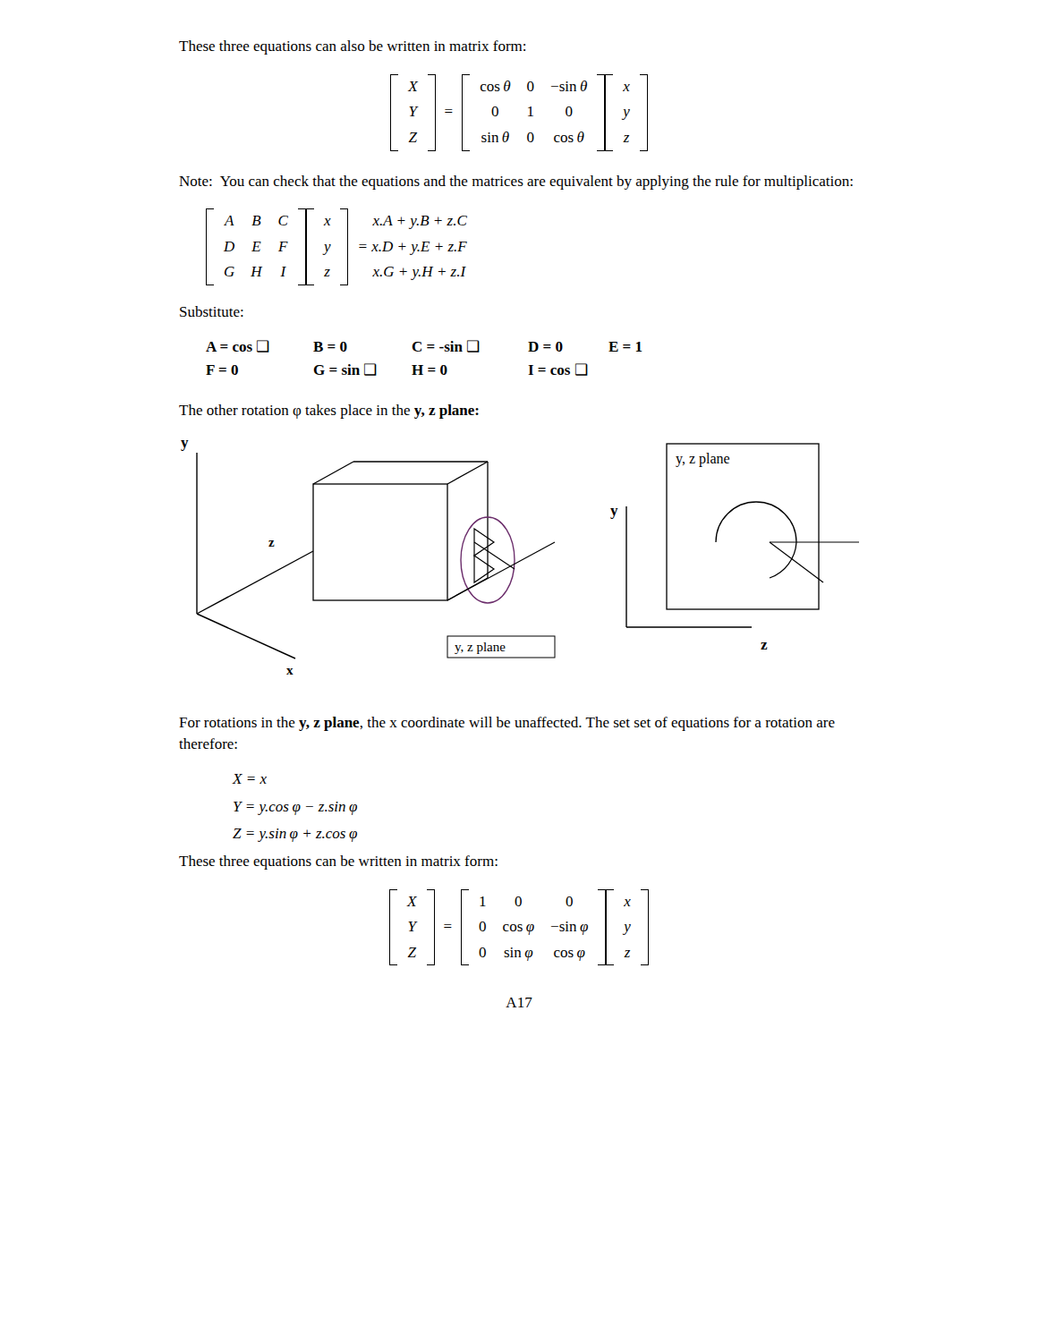These three equations can also be written in matrix form:
| X |
| Y |
| Z |
=
| cos θ | 0 | −sin θ |
| 0 | 1 | 0 |
| sin θ | 0 | cos θ |
| x |
| y |
| z |
Note: You can check that the equations and the matrices are equivalent by applying the rule for multiplication:
| A | B | C |
| D | E | F |
| G | H | I |
| x |
| y |
| z |
x.A + y.B + z.C
= x.D + y.E + z.F
x.G + y.H + z.I
Substitute:
A = cos ❑ B = 0 C = -sin ❑ D = 0 E = 1
F = 0 G = sin ❑ H = 0 I = cos ❑
The other rotation φ takes place in the y, z plane:
y z x y, z plane y z y, z plane
For rotations in the y, z plane, the x coordinate will be unaffected. The set set of equations for a rotation are therefore:
X = x
Y = y.cos φ − z.sin φ
Z = y.sin φ + z.cos φ
These three equations can be written in matrix form:
| X |
| Y |
| Z |
=
| 1 | 0 | 0 |
| 0 | cos φ | −sin φ |
| 0 | sin φ | cos φ |
| x |
| y |
| z |
A17